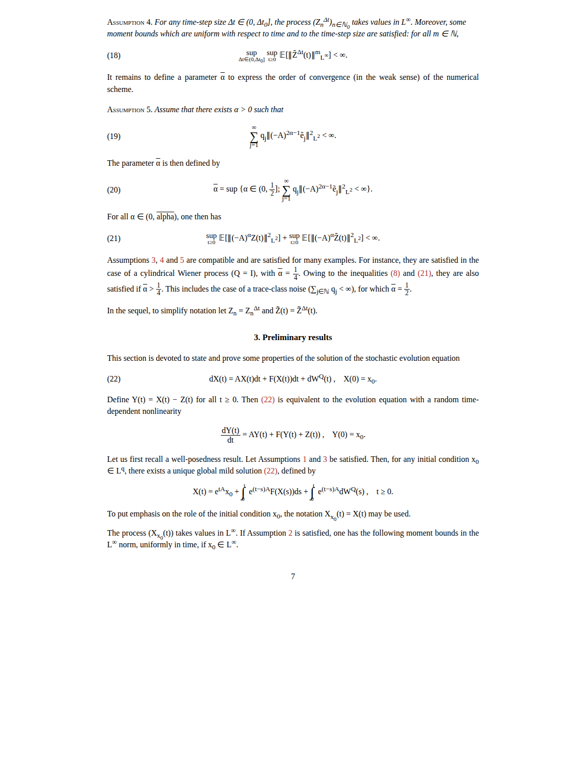Assumption 4. For any time-step size Δt ∈ (0, Δt0], the process (ZnΔt)n∈ℕ0 takes values in L∞. Moreover, some moment bounds which are uniform with respect to time and to the time-step size are satisfied: for all m ∈ ℕ,
(18)
sup Δt∈(0,Δt0] sup t≥0 𝔼[∥Z̃Δt(t)∥mL∞] < ∞.
It remains to define a parameter α to express the order of convergence (in the weak sense) of the numerical scheme.
Assumption 5. Assume that there exists α > 0 such that
(19)
∞∑j=1 qj∥(−A)2α−1ẽj∥2L2 < ∞.
The parameter α is then defined by
(20)
α = sup {α ∈ (0, 12]; ∞∑j=1 qj∥(−A)2α−1ẽj∥2L2 < ∞}.
For all α ∈ (0, alpha), one then has
(21)
sup t≥0 𝔼[∥(−A)αZ(t)∥2L2] + sup t≥0 𝔼[∥(−A)αZ̃(t)∥2L2] < ∞.
Assumptions 3, 4 and 5 are compatible and are satisfied for many examples. For instance, they are satisfied in the case of a cylindrical Wiener process (Q = I), with α = 14. Owing to the inequalities (8) and (21), they are also satisfied if α > 14. This includes the case of a trace-class noise (∑j∈ℕ qj < ∞), for which α = 12.
In the sequel, to simplify notation let Zn = ZnΔt and Z̃(t) = Z̃Δt(t).
3. Preliminary results
This section is devoted to state and prove some properties of the solution of the stochastic evolution equation
(22)
dX(t) = AX(t)dt + F(X(t))dt + dWQ(t) , X(0) = x0.
Define Y(t) = X(t) − Z(t) for all t ≥ 0. Then (22) is equivalent to the evolution equation with a random time-dependent nonlinearity
dY(t) dt = AY(t) + F(Y(t) + Z(t)) , Y(0) = x0.
Let us first recall a well-posedness result. Let Assumptions 1 and 3 be satisfied. Then, for any initial condition x0 ∈ Lq, there exists a unique global mild solution (22), defined by
X(t) = etAx0 + t∫0 e(t−s)AF(X(s))ds + t∫0 e(t−s)AdWQ(s) , t ≥ 0.
To put emphasis on the role of the initial condition x0, the notation Xx0(t) = X(t) may be used.
The process (Xx0(t)) takes values in L∞. If Assumption 2 is satisfied, one has the following moment bounds in the L∞ norm, uniformly in time, if x0 ∈ L∞.
7